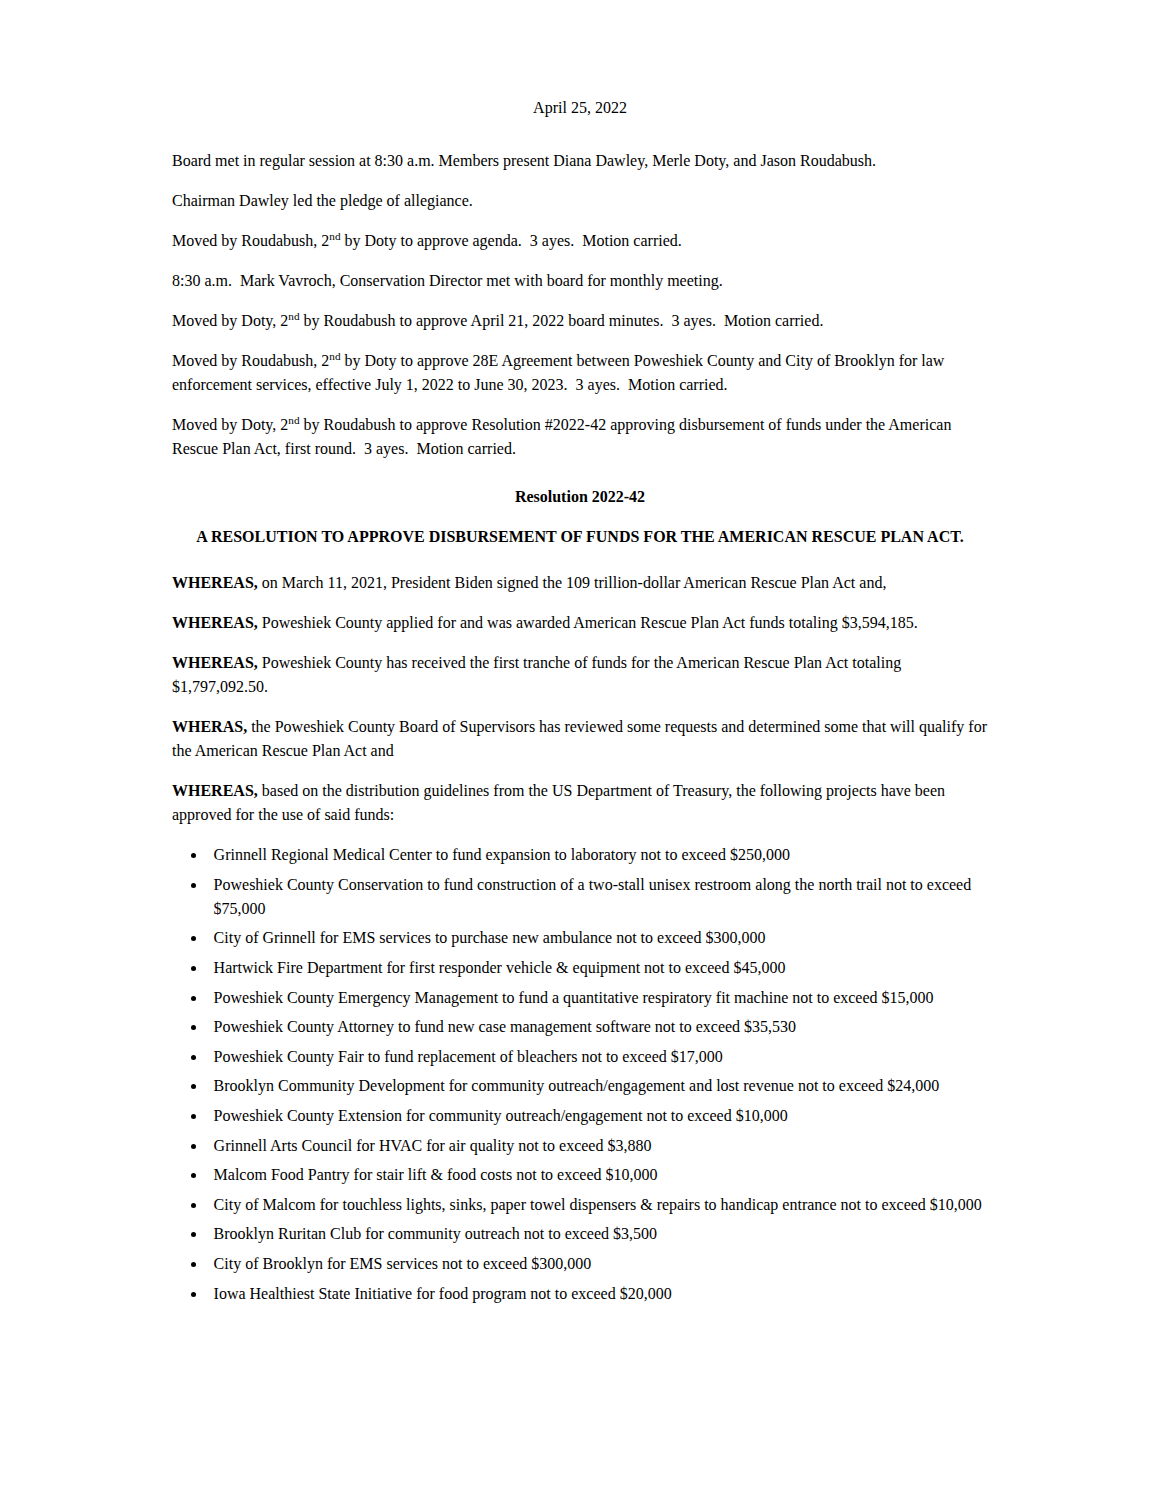April 25, 2022
Board met in regular session at 8:30 a.m. Members present Diana Dawley, Merle Doty, and Jason Roudabush.
Chairman Dawley led the pledge of allegiance.
Moved by Roudabush, 2nd by Doty to approve agenda. 3 ayes. Motion carried.
8:30 a.m. Mark Vavroch, Conservation Director met with board for monthly meeting.
Moved by Doty, 2nd by Roudabush to approve April 21, 2022 board minutes. 3 ayes. Motion carried.
Moved by Roudabush, 2nd by Doty to approve 28E Agreement between Poweshiek County and City of Brooklyn for law enforcement services, effective July 1, 2022 to June 30, 2023. 3 ayes. Motion carried.
Moved by Doty, 2nd by Roudabush to approve Resolution #2022-42 approving disbursement of funds under the American Rescue Plan Act, first round. 3 ayes. Motion carried.
Resolution 2022-42
A Resolution to Approve Disbursement of Funds for the American Rescue Plan Act.
WHEREAS, on March 11, 2021, President Biden signed the 109 trillion-dollar American Rescue Plan Act and,
WHEREAS, Poweshiek County applied for and was awarded American Rescue Plan Act funds totaling $3,594,185.
WHEREAS, Poweshiek County has received the first tranche of funds for the American Rescue Plan Act totaling $1,797,092.50.
WHERAS, the Poweshiek County Board of Supervisors has reviewed some requests and determined some that will qualify for the American Rescue Plan Act and
WHEREAS, based on the distribution guidelines from the US Department of Treasury, the following projects have been approved for the use of said funds:
Grinnell Regional Medical Center to fund expansion to laboratory not to exceed $250,000
Poweshiek County Conservation to fund construction of a two-stall unisex restroom along the north trail not to exceed $75,000
City of Grinnell for EMS services to purchase new ambulance not to exceed $300,000
Hartwick Fire Department for first responder vehicle & equipment not to exceed $45,000
Poweshiek County Emergency Management to fund a quantitative respiratory fit machine not to exceed $15,000
Poweshiek County Attorney to fund new case management software not to exceed $35,530
Poweshiek County Fair to fund replacement of bleachers not to exceed $17,000
Brooklyn Community Development for community outreach/engagement and lost revenue not to exceed $24,000
Poweshiek County Extension for community outreach/engagement not to exceed $10,000
Grinnell Arts Council for HVAC for air quality not to exceed $3,880
Malcom Food Pantry for stair lift & food costs not to exceed $10,000
City of Malcom for touchless lights, sinks, paper towel dispensers & repairs to handicap entrance not to exceed $10,000
Brooklyn Ruritan Club for community outreach not to exceed $3,500
City of Brooklyn for EMS services not to exceed $300,000
Iowa Healthiest State Initiative for food program not to exceed $20,000